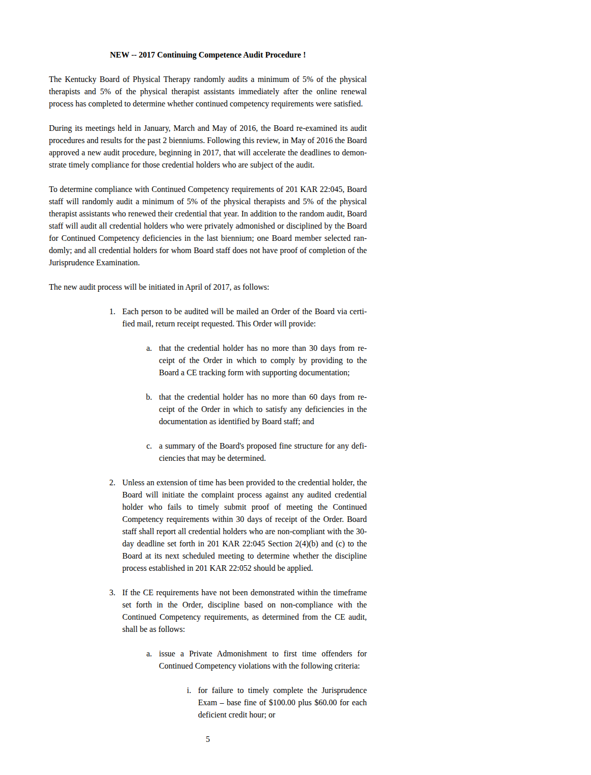NEW -- 2017 Continuing Competence Audit Procedure !
The Kentucky Board of Physical Therapy randomly audits a minimum of 5% of the physical therapists and 5% of the physical therapist assistants immediately after the online renewal process has completed to determine whether continued competency requirements were satisfied.
During its meetings held in January, March and May of 2016, the Board re-examined its audit procedures and results for the past 2 bienniums. Following this review, in May of 2016 the Board approved a new audit procedure, beginning in 2017, that will accelerate the deadlines to demonstrate timely compliance for those credential holders who are subject of the audit.
To determine compliance with Continued Competency requirements of 201 KAR 22:045, Board staff will randomly audit a minimum of 5% of the physical therapists and 5% of the physical therapist assistants who renewed their credential that year. In addition to the random audit, Board staff will audit all credential holders who were privately admonished or disciplined by the Board for Continued Competency deficiencies in the last biennium; one Board member selected randomly; and all credential holders for whom Board staff does not have proof of completion of the Jurisprudence Examination.
The new audit process will be initiated in April of 2017, as follows:
Each person to be audited will be mailed an Order of the Board via certified mail, return receipt requested. This Order will provide:
that the credential holder has no more than 30 days from receipt of the Order in which to comply by providing to the Board a CE tracking form with supporting documentation;
that the credential holder has no more than 60 days from receipt of the Order in which to satisfy any deficiencies in the documentation as identified by Board staff; and
a summary of the Board's proposed fine structure for any deficiencies that may be determined.
Unless an extension of time has been provided to the credential holder, the Board will initiate the complaint process against any audited credential holder who fails to timely submit proof of meeting the Continued Competency requirements within 30 days of receipt of the Order. Board staff shall report all credential holders who are non-compliant with the 30-day deadline set forth in 201 KAR 22:045 Section 2(4)(b) and (c) to the Board at its next scheduled meeting to determine whether the discipline process established in 201 KAR 22:052 should be applied.
If the CE requirements have not been demonstrated within the timeframe set forth in the Order, discipline based on non-compliance with the Continued Competency requirements, as determined from the CE audit, shall be as follows:
issue a Private Admonishment to first time offenders for Continued Competency violations with the following criteria:
for failure to timely complete the Jurisprudence Exam – base fine of $100.00 plus $60.00 for each deficient credit hour; or
5